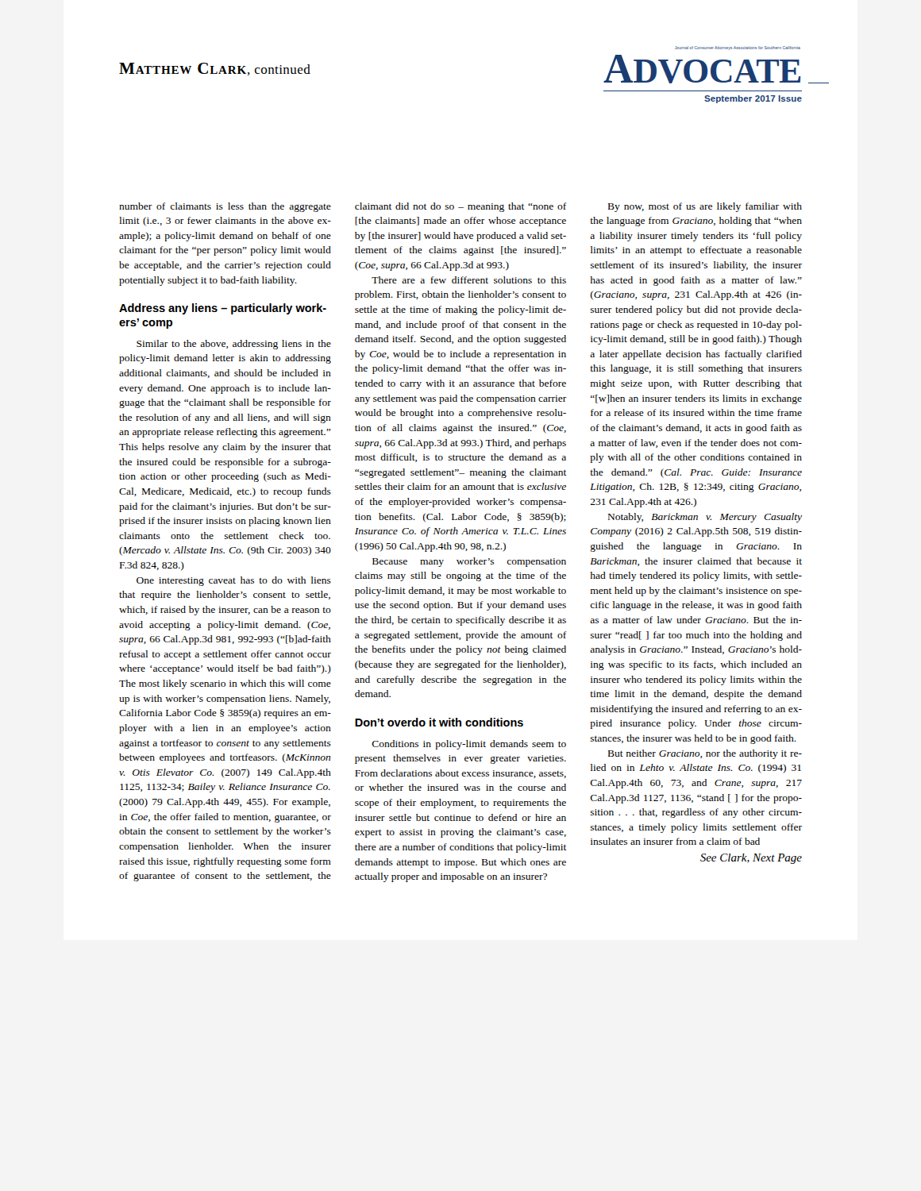Matthew Clark, continued
Journal of Consumer Attorneys Associations for Southern California
ADVOCATE
September 2017 Issue
number of claimants is less than the aggregate limit (i.e., 3 or fewer claimants in the above example); a policy-limit demand on behalf of one claimant for the “per person” policy limit would be acceptable, and the carrier’s rejection could potentially subject it to bad-faith liability.
Address any liens – particularly workers’ comp
Similar to the above, addressing liens in the policy-limit demand letter is akin to addressing additional claimants, and should be included in every demand. One approach is to include language that the “claimant shall be responsible for the resolution of any and all liens, and will sign an appropriate release reflecting this agreement.” This helps resolve any claim by the insurer that the insured could be responsible for a subrogation action or other proceeding (such as Medi-Cal, Medicare, Medicaid, etc.) to recoup funds paid for the claimant’s injuries. But don’t be surprised if the insurer insists on placing known lien claimants onto the settlement check too. (Mercado v. Allstate Ins. Co. (9th Cir. 2003) 340 F.3d 824, 828.)
One interesting caveat has to do with liens that require the lienholder’s consent to settle, which, if raised by the insurer, can be a reason to avoid accepting a policy-limit demand. (Coe, supra, 66 Cal.App.3d 981, 992-993 (“[b]ad-faith refusal to accept a settlement offer cannot occur where ‘acceptance’ would itself be bad faith”).) The most likely scenario in which this will come up is with worker’s compensation liens. Namely, California Labor Code § 3859(a) requires an employer with a lien in an employee’s action against a tortfeasor to consent to any settlements between employees and tortfeasors. (McKinnon v. Otis Elevator Co. (2007) 149 Cal.App.4th 1125, 1132-34; Bailey v. Reliance Insurance Co. (2000) 79 Cal.App.4th 449, 455). For example, in Coe, the offer failed to mention, guarantee, or obtain the consent to settlement by the worker’s compensation lienholder. When the insurer raised this issue, rightfully requesting some form of guarantee of consent to the settlement, the claimant did not do so – meaning that “none of [the claimants] made an offer whose acceptance by [the insurer] would have produced a valid settlement of the claims against [the insured].” (Coe, supra, 66 Cal.App.3d at 993.)
There are a few different solutions to this problem. First, obtain the lienholder’s consent to settle at the time of making the policy-limit demand, and include proof of that consent in the demand itself. Second, and the option suggested by Coe, would be to include a representation in the policy-limit demand “that the offer was intended to carry with it an assurance that before any settlement was paid the compensation carrier would be brought into a comprehensive resolution of all claims against the insured.” (Coe, supra, 66 Cal.App.3d at 993.) Third, and perhaps most difficult, is to structure the demand as a “segregated settlement”– meaning the claimant settles their claim for an amount that is exclusive of the employer-provided worker’s compensation benefits. (Cal. Labor Code, § 3859(b); Insurance Co. of North America v. T.L.C. Lines (1996) 50 Cal.App.4th 90, 98, n.2.)
Because many worker’s compensation claims may still be ongoing at the time of the policy-limit demand, it may be most workable to use the second option. But if your demand uses the third, be certain to specifically describe it as a segregated settlement, provide the amount of the benefits under the policy not being claimed (because they are segregated for the lienholder), and carefully describe the segregation in the demand.
Don’t overdo it with conditions
Conditions in policy-limit demands seem to present themselves in ever greater varieties. From declarations about excess insurance, assets, or whether the insured was in the course and scope of their employment, to requirements the insurer settle but continue to defend or hire an expert to assist in proving the claimant’s case, there are a number of conditions that policy-limit demands attempt to impose. But which ones are actually proper and imposable on an insurer?
By now, most of us are likely familiar with the language from Graciano, holding that “when a liability insurer timely tenders its ‘full policy limits’ in an attempt to effectuate a reasonable settlement of its insured’s liability, the insurer has acted in good faith as a matter of law.” (Graciano, supra, 231 Cal.App.4th at 426 (insurer tendered policy but did not provide declarations page or check as requested in 10-day policy-limit demand, still be in good faith).) Though a later appellate decision has factually clarified this language, it is still something that insurers might seize upon, with Rutter describing that “[w]hen an insurer tenders its limits in exchange for a release of its insured within the time frame of the claimant’s demand, it acts in good faith as a matter of law, even if the tender does not comply with all of the other conditions contained in the demand.” (Cal. Prac. Guide: Insurance Litigation, Ch. 12B, § 12:349, citing Graciano, 231 Cal.App.4th at 426.)
Notably, Barickman v. Mercury Casualty Company (2016) 2 Cal.App.5th 508, 519 distinguished the language in Graciano. In Barickman, the insurer claimed that because it had timely tendered its policy limits, with settlement held up by the claimant’s insistence on specific language in the release, it was in good faith as a matter of law under Graciano. But the insurer “read[ ] far too much into the holding and analysis in Graciano.” Instead, Graciano’s holding was specific to its facts, which included an insurer who tendered its policy limits within the time limit in the demand, despite the demand misidentifying the insured and referring to an expired insurance policy. Under those circumstances, the insurer was held to be in good faith.
But neither Graciano, nor the authority it relied on in Lehto v. Allstate Ins. Co. (1994) 31 Cal.App.4th 60, 73, and Crane, supra, 217 Cal.App.3d 1127, 1136, “stand [ ] for the proposition . . . that, regardless of any other circumstances, a timely policy limits settlement offer insulates an insurer from a claim of bad
See Clark, Next Page